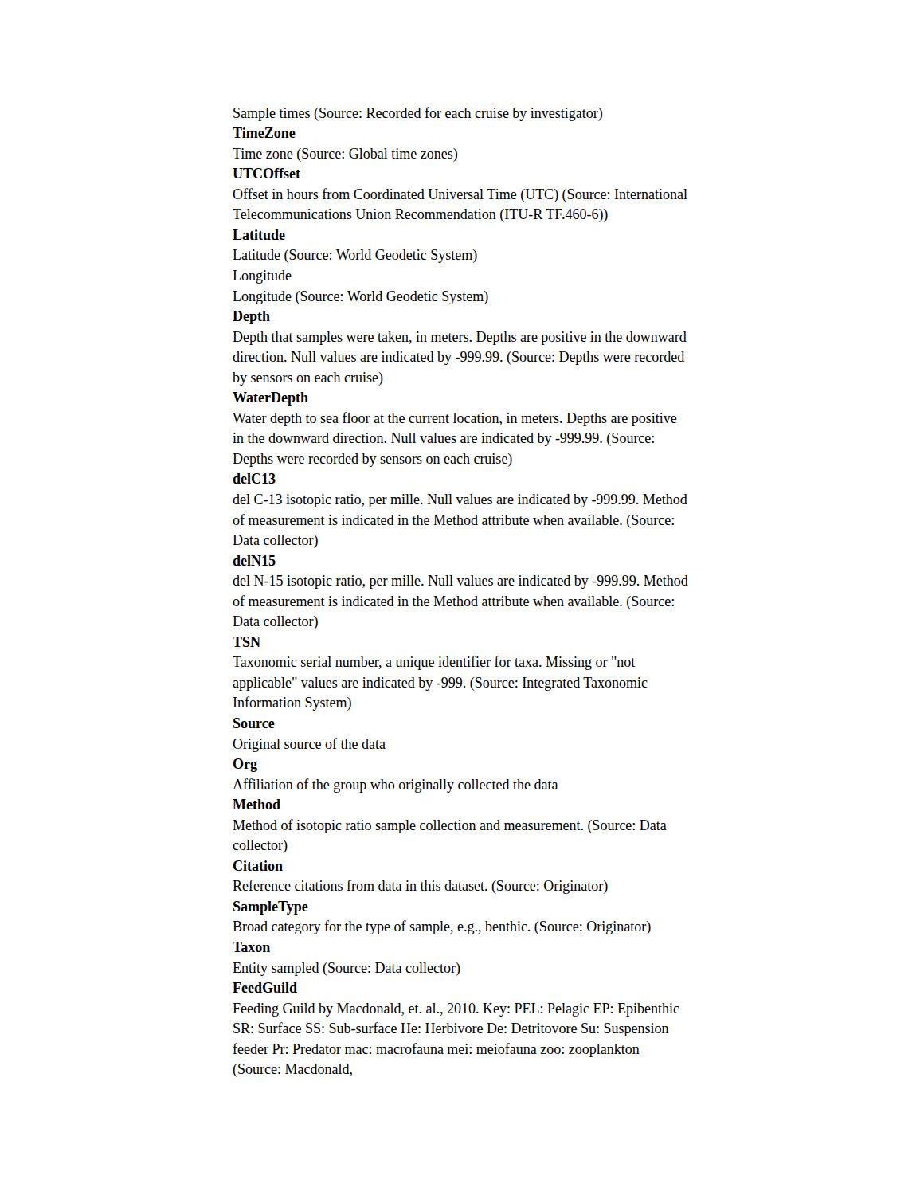Sample times (Source: Recorded for each cruise by investigator)
TimeZone
Time zone (Source: Global time zones)
UTCOffset
Offset in hours from Coordinated Universal Time (UTC) (Source: International Telecommunications Union Recommendation (ITU-R TF.460-6))
Latitude
Latitude (Source: World Geodetic System)
Longitude
Longitude (Source: World Geodetic System)
Depth
Depth that samples were taken, in meters. Depths are positive in the downward direction. Null values are indicated by -999.99. (Source: Depths were recorded by sensors on each cruise)
WaterDepth
Water depth to sea floor at the current location, in meters. Depths are positive in the downward direction. Null values are indicated by -999.99. (Source: Depths were recorded by sensors on each cruise)
delC13
del C-13 isotopic ratio, per mille. Null values are indicated by -999.99. Method of measurement is indicated in the Method attribute when available. (Source: Data collector)
delN15
del N-15 isotopic ratio, per mille. Null values are indicated by -999.99. Method of measurement is indicated in the Method attribute when available. (Source: Data collector)
TSN
Taxonomic serial number, a unique identifier for taxa. Missing or "not applicable" values are indicated by -999. (Source: Integrated Taxonomic Information System)
Source
Original source of the data
Org
Affiliation of the group who originally collected the data
Method
Method of isotopic ratio sample collection and measurement. (Source: Data collector)
Citation
Reference citations from data in this dataset. (Source: Originator)
SampleType
Broad category for the type of sample, e.g., benthic. (Source: Originator)
Taxon
Entity sampled (Source: Data collector)
FeedGuild
Feeding Guild by Macdonald, et. al., 2010. Key: PEL: Pelagic EP: Epibenthic SR: Surface SS: Sub-surface He: Herbivore De: Detritovore Su: Suspension feeder Pr: Predator mac: macrofauna mei: meiofauna zoo: zooplankton (Source: Macdonald,